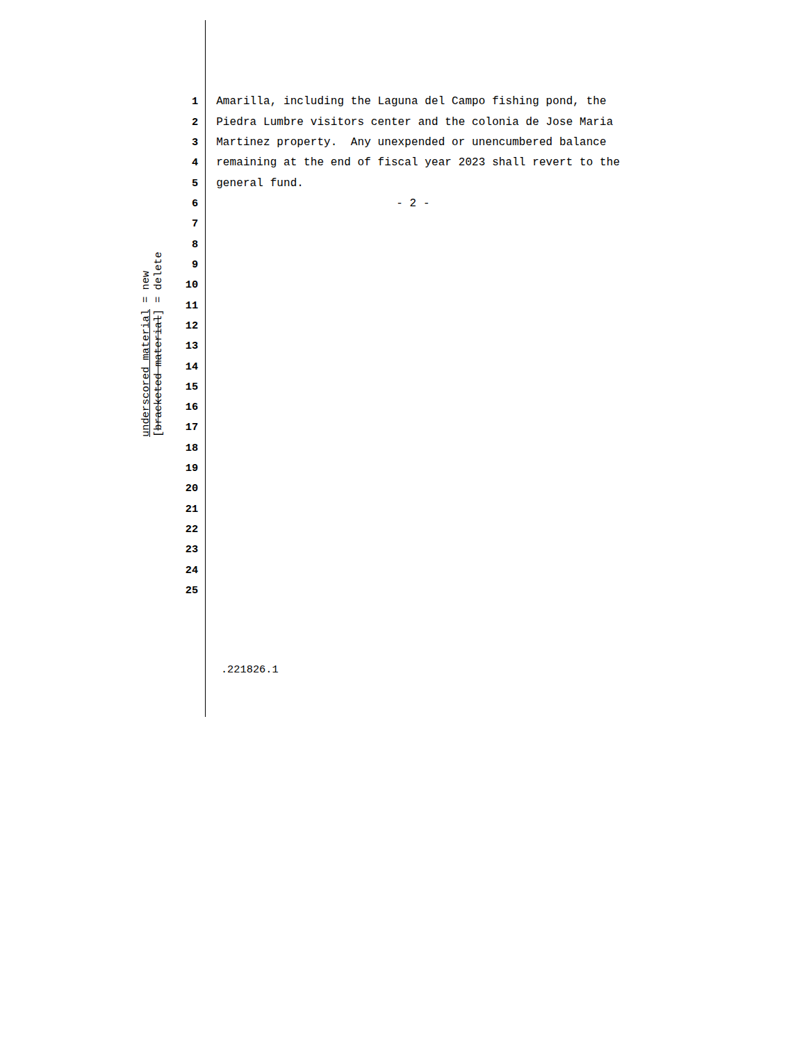1
2
3
4
5
6
7
8
9
10
11
12
13
14
15
16
17
18
19
20
21
22
23
24
25
Amarilla, including the Laguna del Campo fishing pond, the
Piedra Lumbre visitors center and the colonia de Jose Maria
Martinez property. Any unexpended or unencumbered balance
remaining at the end of fiscal year 2023 shall revert to the
general fund.
- 2 -
underscored material = new
[bracketed material] = delete
.221826.1